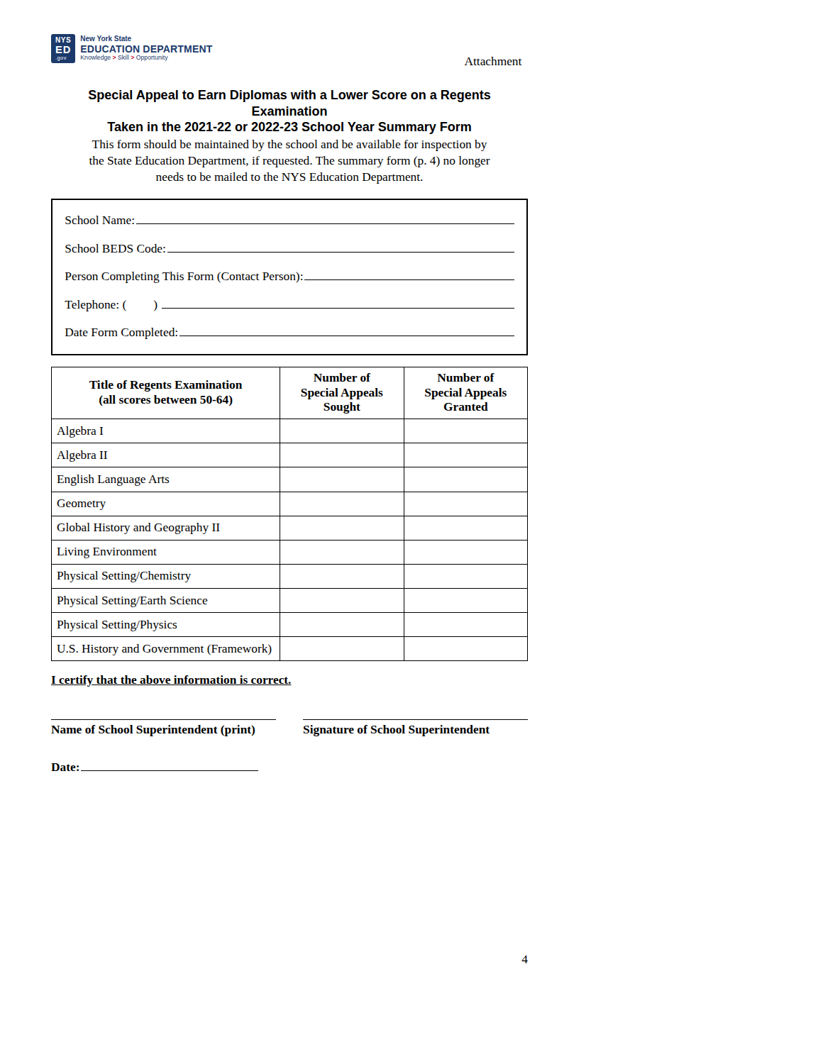NYS ED .gov
New York State
EDUCATION DEPARTMENT
Knowledge > Skill > Opportunity
Attachment
Special Appeal to Earn Diplomas with a Lower Score on a Regents Examination
Taken in the 2021-22 or 2022-23 School Year Summary Form
This form should be maintained by the school and be available for inspection by
the State Education Department, if requested. The summary form (p. 4) no longer
needs to be mailed to the NYS Education Department.
School Name:
School BEDS Code:
Person Completing This Form (Contact Person):
Telephone: ( )
Date Form Completed:
| Title of Regents Examination (all scores between 50-64) | Number of Special Appeals Sought | Number of Special Appeals Granted |
| --- | --- | --- |
| Algebra I | | |
| Algebra II | | |
| English Language Arts | | |
| Geometry | | |
| Global History and Geography II | | |
| Living Environment | | |
| Physical Setting/Chemistry | | |
| Physical Setting/Earth Science | | |
| Physical Setting/Physics | | |
| U.S. History and Government (Framework) | | |
I certify that the above information is correct.
Name of School Superintendent (print)
Signature of School Superintendent
Date:
4